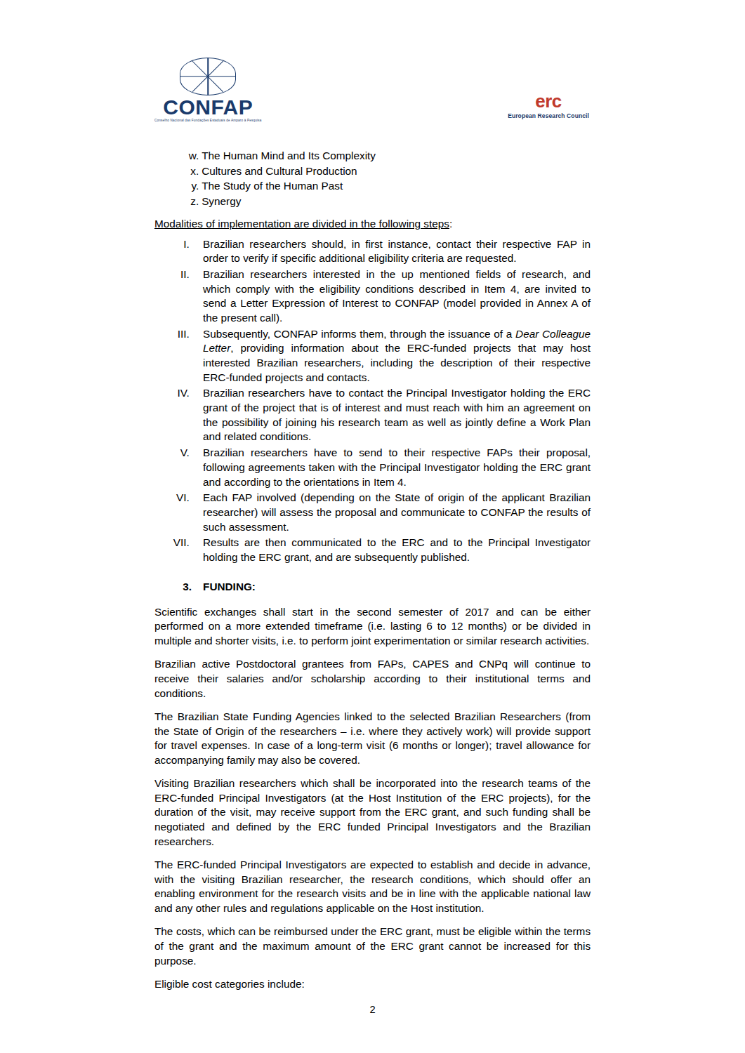CONFAP
Conselho Nacional das Fundações Estaduais de Amparo à Pesquisa
erc
European Research Council
w. The Human Mind and Its Complexity
x. Cultures and Cultural Production
y. The Study of the Human Past
z. Synergy
Modalities of implementation are divided in the following steps:
I. Brazilian researchers should, in first instance, contact their respective FAP in order to verify if specific additional eligibility criteria are requested.
II. Brazilian researchers interested in the up mentioned fields of research, and which comply with the eligibility conditions described in Item 4, are invited to send a Letter Expression of Interest to CONFAP (model provided in Annex A of the present call).
III. Subsequently, CONFAP informs them, through the issuance of a Dear Colleague Letter, providing information about the ERC-funded projects that may host interested Brazilian researchers, including the description of their respective ERC-funded projects and contacts.
IV. Brazilian researchers have to contact the Principal Investigator holding the ERC grant of the project that is of interest and must reach with him an agreement on the possibility of joining his research team as well as jointly define a Work Plan and related conditions.
V. Brazilian researchers have to send to their respective FAPs their proposal, following agreements taken with the Principal Investigator holding the ERC grant and according to the orientations in Item 4.
VI. Each FAP involved (depending on the State of origin of the applicant Brazilian researcher) will assess the proposal and communicate to CONFAP the results of such assessment.
VII. Results are then communicated to the ERC and to the Principal Investigator holding the ERC grant, and are subsequently published.
3. FUNDING:
Scientific exchanges shall start in the second semester of 2017 and can be either performed on a more extended timeframe (i.e. lasting 6 to 12 months) or be divided in multiple and shorter visits, i.e. to perform joint experimentation or similar research activities.
Brazilian active Postdoctoral grantees from FAPs, CAPES and CNPq will continue to receive their salaries and/or scholarship according to their institutional terms and conditions.
The Brazilian State Funding Agencies linked to the selected Brazilian Researchers (from the State of Origin of the researchers – i.e. where they actively work) will provide support for travel expenses. In case of a long-term visit (6 months or longer); travel allowance for accompanying family may also be covered.
Visiting Brazilian researchers which shall be incorporated into the research teams of the ERC-funded Principal Investigators (at the Host Institution of the ERC projects), for the duration of the visit, may receive support from the ERC grant, and such funding shall be negotiated and defined by the ERC funded Principal Investigators and the Brazilian researchers.
The ERC-funded Principal Investigators are expected to establish and decide in advance, with the visiting Brazilian researcher, the research conditions, which should offer an enabling environment for the research visits and be in line with the applicable national law and any other rules and regulations applicable on the Host institution.
The costs, which can be reimbursed under the ERC grant, must be eligible within the terms of the grant and the maximum amount of the ERC grant cannot be increased for this purpose.
Eligible cost categories include:
2